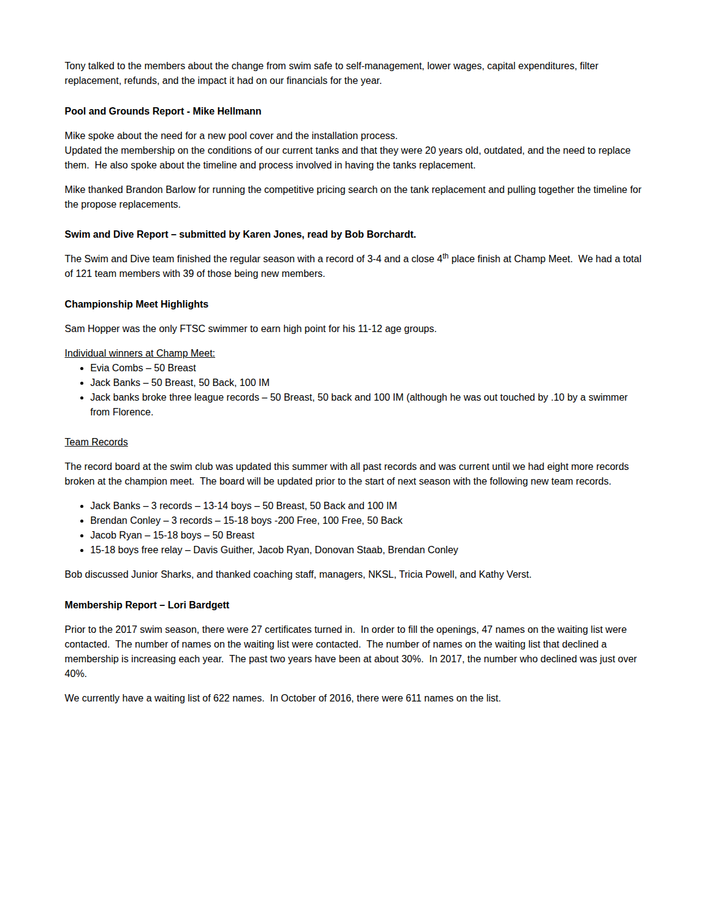Tony talked to the members about the change from swim safe to self-management, lower wages, capital expenditures, filter replacement, refunds, and the impact it had on our financials for the year.
Pool and Grounds Report - Mike Hellmann
Mike spoke about the need for a new pool cover and the installation process.
Updated the membership on the conditions of our current tanks and that they were 20 years old, outdated, and the need to replace them. He also spoke about the timeline and process involved in having the tanks replacement.
Mike thanked Brandon Barlow for running the competitive pricing search on the tank replacement and pulling together the timeline for the propose replacements.
Swim and Dive Report – submitted by Karen Jones, read by Bob Borchardt.
The Swim and Dive team finished the regular season with a record of 3-4 and a close 4th place finish at Champ Meet. We had a total of 121 team members with 39 of those being new members.
Championship Meet Highlights
Sam Hopper was the only FTSC swimmer to earn high point for his 11-12 age groups.
Individual winners at Champ Meet:
Evia Combs – 50 Breast
Jack Banks – 50 Breast, 50 Back, 100 IM
Jack banks broke three league records – 50 Breast, 50 back and 100 IM (although he was out touched by .10 by a swimmer from Florence.
Team Records
The record board at the swim club was updated this summer with all past records and was current until we had eight more records broken at the champion meet. The board will be updated prior to the start of next season with the following new team records.
Jack Banks – 3 records – 13-14 boys – 50 Breast, 50 Back and 100 IM
Brendan Conley – 3 records – 15-18 boys -200 Free, 100 Free, 50 Back
Jacob Ryan – 15-18 boys – 50 Breast
15-18 boys free relay – Davis Guither, Jacob Ryan, Donovan Staab, Brendan Conley
Bob discussed Junior Sharks, and thanked coaching staff, managers, NKSL, Tricia Powell, and Kathy Verst.
Membership Report – Lori Bardgett
Prior to the 2017 swim season, there were 27 certificates turned in. In order to fill the openings, 47 names on the waiting list were contacted. The number of names on the waiting list were contacted. The number of names on the waiting list that declined a membership is increasing each year. The past two years have been at about 30%. In 2017, the number who declined was just over 40%.
We currently have a waiting list of 622 names. In October of 2016, there were 611 names on the list.